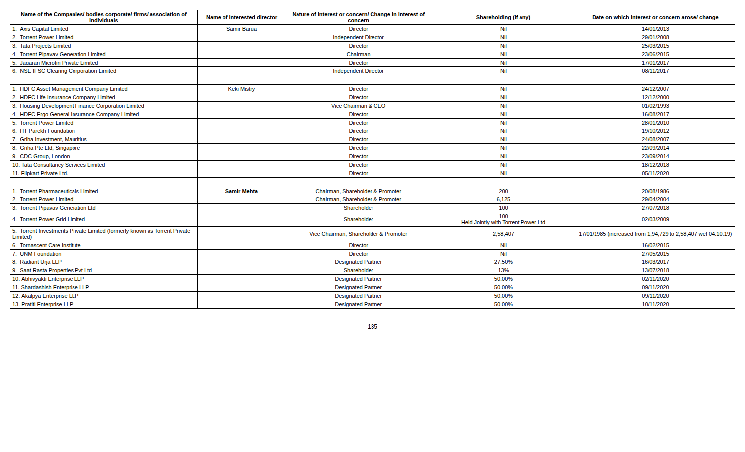| Name of the Companies/ bodies corporate/ firms/ association of individuals | Name of interested director | Nature of interest or concern/ Change in interest of concern | Shareholding (if any) | Date on which interest or concern arose/ change |
| --- | --- | --- | --- | --- |
| 1. Axis Capital Limited | Samir Barua | Director | Nil | 14/01/2013 |
| 2. Torrent Power Limited | | Independent Director | Nil | 29/01/2008 |
| 3. Tata Projects Limited | | Director | Nil | 25/03/2015 |
| 4. Torrent Pipavav Generation Limited | | Chairman | Nil | 23/06/2015 |
| 5. Jagaran Microfin Private Limited | | Director | Nil | 17/01/2017 |
| 6. NSE IFSC Clearing Corporation Limited | | Independent Director | Nil | 08/11/2017 |
| 1. HDFC Asset Management Company Limited | Keki Mistry | Director | Nil | 24/12/2007 |
| 2. HDFC Life Insurance Company Limited | | Director | Nil | 12/12/2000 |
| 3. Housing Development Finance Corporation Limited | | Vice Chairman & CEO | Nil | 01/02/1993 |
| 4. HDFC Ergo General Insurance Company Limited | | Director | Nil | 16/08/2017 |
| 5. Torrent Power Limited | | Director | Nil | 28/01/2010 |
| 6. HT Parekh Foundation | | Director | Nil | 19/10/2012 |
| 7. Griha Investment, Mauritius | | Director | Nil | 24/08/2007 |
| 8. Griha Pte Ltd, Singapore | | Director | Nil | 22/09/2014 |
| 9. CDC Group, London | | Director | Nil | 23/09/2014 |
| 10. Tata Consultancy Services Limited | | Director | Nil | 18/12/2018 |
| 11. Flipkart Private Ltd. | | Director | Nil | 05/11/2020 |
| 1. Torrent Pharmaceuticals Limited | Samir Mehta | Chairman, Shareholder & Promoter | 200 | 20/08/1986 |
| 2. Torrent Power Limited | | Chairman, Shareholder & Promoter | 6,125 | 29/04/2004 |
| 3. Torrent Pipavav Generation Ltd | | Shareholder | 100 | 27/07/2018 |
| 4. Torrent Power Grid Limited | | Shareholder | 100 Held Jointly with Torrent Power Ltd | 02/03/2009 |
| 5. Torrent Investments Private Limited (formerly known as Torrent Private Limited) | | Vice Chairman, Shareholder & Promoter | 2,58,407 | 17/01/1985 (increased from 1,94,729 to 2,58,407 wef 04.10.19) |
| 6. Tornascent Care Institute | | Director | Nil | 16/02/2015 |
| 7. UNM Foundation | | Director | Nil | 27/05/2015 |
| 8. Radiant Urja LLP | | Designated Partner | 27.50% | 16/03/2017 |
| 9. Saat Rasta Properties Pvt Ltd | | Shareholder | 13% | 13/07/2018 |
| 10. Abhivyakti Enterprise LLP | | Designated Partner | 50.00% | 02/11/2020 |
| 11. Shardashish Enterprise LLP | | Designated Partner | 50.00% | 09/11/2020 |
| 12. Akalpya Enterprise LLP | | Designated Partner | 50.00% | 09/11/2020 |
| 13. Pratiti Enterprise LLP | | Designated Partner | 50.00% | 10/11/2020 |
135